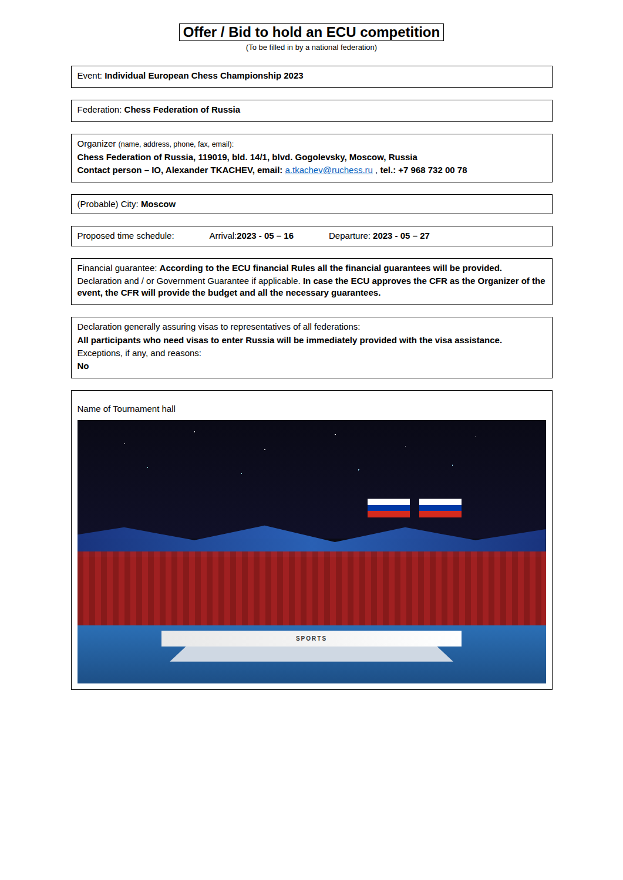Offer / Bid to hold an ECU competition
(To be filled in by a national federation)
Event: Individual European Chess Championship 2023
Federation: Chess Federation of Russia
Organizer (name, address, phone, fax, email):
Chess Federation of Russia, 119019, bld. 14/1, blvd. Gogolevsky, Moscow, Russia
Contact person – IO, Alexander TKACHEV, email: a.tkachev@ruchess.ru , tel.: +7 968 732 00 78
(Probable) City: Moscow
Proposed time schedule: Arrival:2023 - 05 – 16 Departure: 2023 - 05 – 27
Financial guarantee: According to the ECU financial Rules all the financial guarantees will be provided.
Declaration and / or Government Guarantee if applicable. In case the ECU approves the CFR as the Organizer of the event, the CFR will provide the budget and all the necessary guarantees.
Declaration generally assuring visas to representatives of all federations:
All participants who need visas to enter Russia will be immediately provided with the visa assistance.
Exceptions, if any, and reasons:
No
Name of Tournament hall
SPORTS